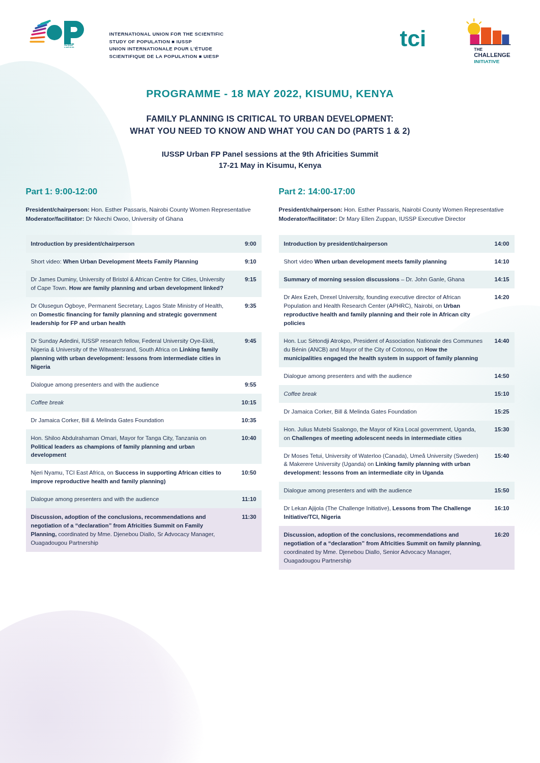IUSSP UIESP
INTERNATIONAL UNION FOR THE SCIENTIFIC
STUDY OF POPULATION ■ IUSSP
UNION INTERNATIONALE POUR L'ÉTUDE
SCIENTIFIQUE DE LA POPULATION ■ UIESP
tci THE CHALLENGE INITIATIVE
PROGRAMME - 18 MAY 2022, KISUMU, KENYA
FAMILY PLANNING IS CRITICAL TO URBAN DEVELOPMENT:
WHAT YOU NEED TO KNOW AND WHAT YOU CAN DO (PARTS 1 & 2)
IUSSP Urban FP Panel sessions at the 9th Africities Summit
17-21 May in Kisumu, Kenya
Part 1: 9:00-12:00
President/chairperson: Hon. Esther Passaris, Nairobi County Women Representative
Moderator/facilitator: Dr Nkechi Owoo, University of Ghana
| Introduction by president/chairperson | 9:00 |
| Short video: When Urban Development Meets Family Planning | 9:10 |
| Dr James Duminy, University of Bristol & African Centre for Cities, University of Cape Town. How are family planning and urban development linked? | 9:15 |
| Dr Olusegun Ogboye, Permanent Secretary, Lagos State Ministry of Health, on Domestic financing for family planning and strategic government leadership for FP and urban health | 9:35 |
| Dr Sunday Adedini, IUSSP research fellow, Federal University Oye-Ekiti, Nigeria & University of the Witwatersrand, South Africa on Linking family planning with urban development: lessons from intermediate cities in Nigeria | 9:45 |
| Dialogue among presenters and with the audience | 9:55 |
| Coffee break | 10:15 |
| Dr Jamaica Corker, Bill & Melinda Gates Foundation | 10:35 |
| Hon. Shiloo Abdulrahaman Omari, Mayor for Tanga City, Tanzania on Political leaders as champions of family planning and urban development | 10:40 |
| Njeri Nyamu, TCI East Africa, on Success in supporting African cities to improve reproductive health and family planning) | 10:50 |
| Dialogue among presenters and with the audience | 11:10 |
| Discussion, adoption of the conclusions, recommendations and negotiation of a “declaration” from Africities Summit on Family Planning, coordinated by Mme. Djenebou Diallo, Sr Advocacy Manager, Ouagadougou Partnership | 11:30 |
Part 2: 14:00-17:00
President/chairperson: Hon. Esther Passaris, Nairobi County Women Representative
Moderator/facilitator: Dr Mary Ellen Zuppan, IUSSP Executive Director
| Introduction by president/chairperson | 14:00 |
| Short video When urban development meets family planning | 14:10 |
| Summary of morning session discussions – Dr. John Ganle, Ghana | 14:15 |
| Dr Alex Ezeh, Drexel University, founding executive director of African Population and Health Research Center (APHRC), Nairobi, on Urban reproductive health and family planning and their role in African city policies | 14:20 |
| Hon. Luc Sètondji Atrokpo, President of Association Nationale des Communes du Bénin (ANCB) and Mayor of the City of Cotonou, on How the municipalities engaged the health system in support of family planning | 14:40 |
| Dialogue among presenters and with the audience | 14:50 |
| Coffee break | 15:10 |
| Dr Jamaica Corker, Bill & Melinda Gates Foundation | 15:25 |
| Hon. Julius Mutebi Ssalongo, the Mayor of Kira Local government, Uganda, on Challenges of meeting adolescent needs in intermediate cities | 15:30 |
| Dr Moses Tetui, University of Waterloo (Canada), Umeå University (Sweden) & Makerere University (Uganda) on Linking family planning with urban development: lessons from an intermediate city in Uganda | 15:40 |
| Dialogue among presenters and with the audience | 15:50 |
| Dr Lekan Ajijola (The Challenge Initiative), Lessons from The Challenge Initiative/TCI, Nigeria | 16:10 |
| Discussion, adoption of the conclusions, recommendations and negotiation of a “declaration” from Africities Summit on family planning , coordinated by Mme. Djenebou Diallo, Senior Advocacy Manager, Ouagadougou Partnership | 16:20 |